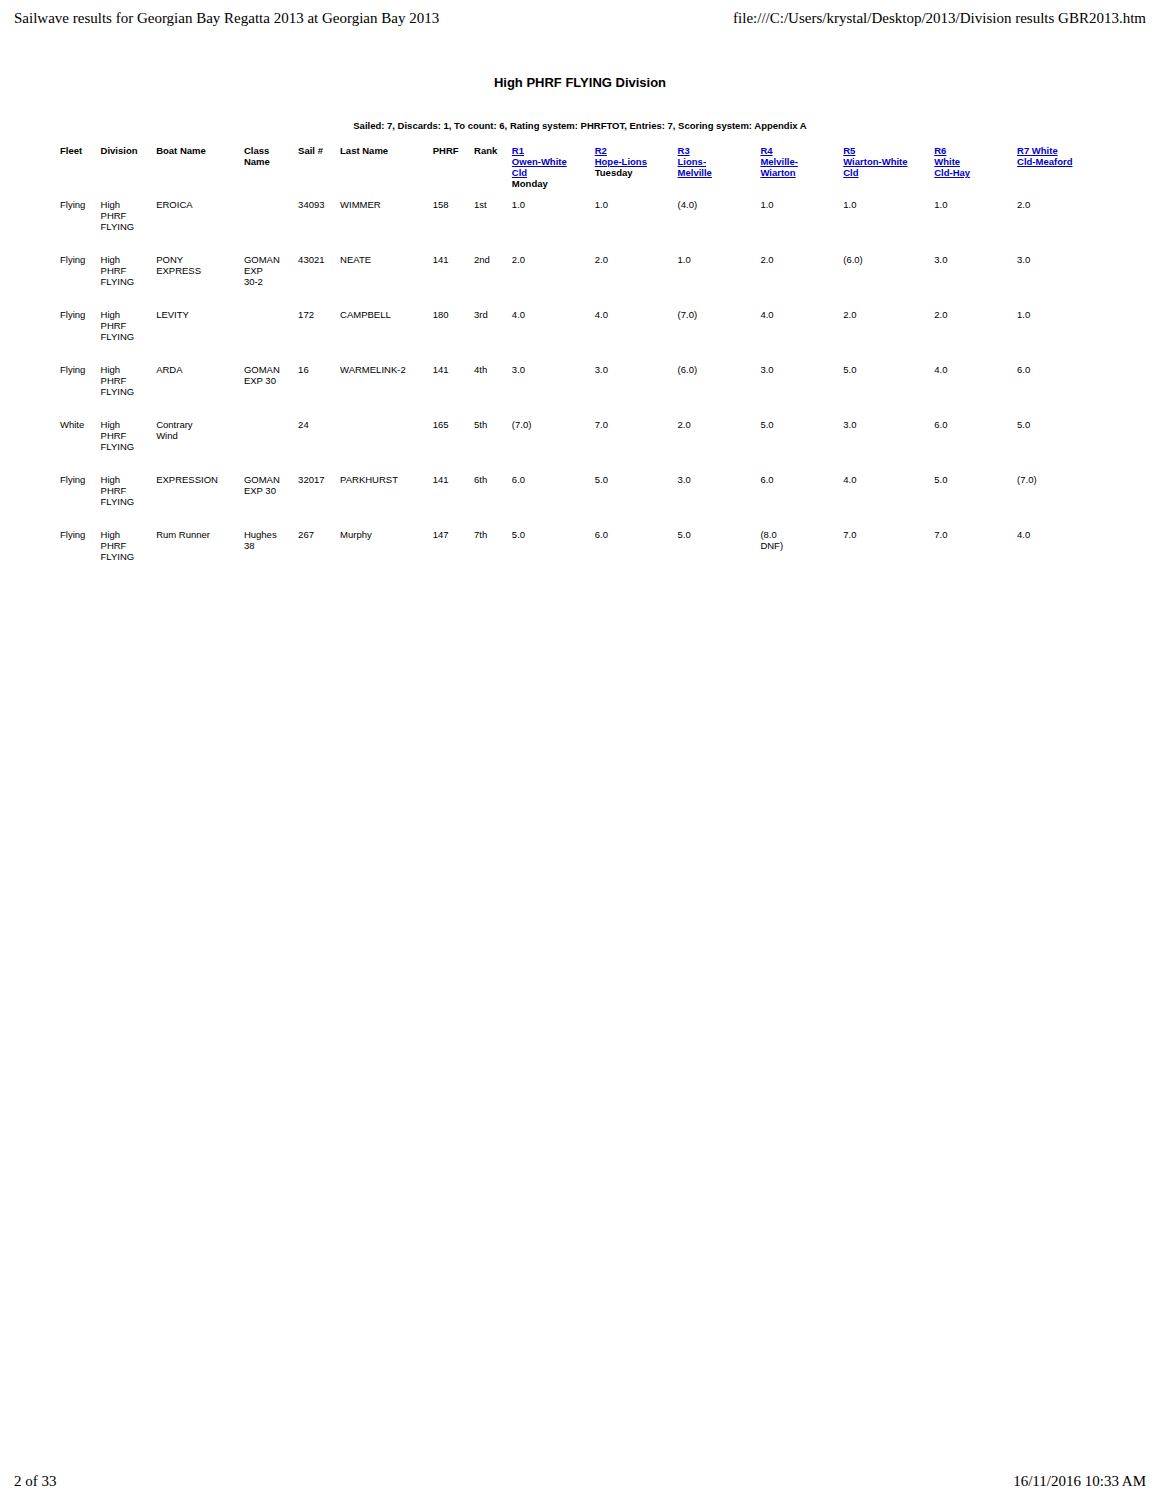Sailwave results for Georgian Bay Regatta 2013 at Georgian Bay 2013
file:///C:/Users/krystal/Desktop/2013/Division results GBR2013.htm
High PHRF FLYING Division
Sailed: 7, Discards: 1, To count: 6, Rating system: PHRFTOT, Entries: 7, Scoring system: Appendix A
| Fleet | Division | Boat Name | Class Name | Sail # | Last Name | PHRF | Rank | R1 Owen-White Cld Monday | R2 Hope-Lions Tuesday | R3 Lions- Melville | R4 Melville- Wiarton | R5 Wiarton-White Cld | R6 White Cld-Hay | R7 White Cld-Meaford |
| --- | --- | --- | --- | --- | --- | --- | --- | --- | --- | --- | --- | --- | --- | --- |
| Flying | High PHRF FLYING | EROICA | | 34093 | WIMMER | 158 | 1st | 1.0 | 1.0 | (4.0) | 1.0 | 1.0 | 1.0 | 2.0 |
| Flying | High PHRF FLYING | PONY EXPRESS | GOMAN EXP 30-2 | 43021 | NEATE | 141 | 2nd | 2.0 | 2.0 | 1.0 | 2.0 | (6.0) | 3.0 | 3.0 |
| Flying | High PHRF FLYING | LEVITY | | 172 | CAMPBELL | 180 | 3rd | 4.0 | 4.0 | (7.0) | 4.0 | 2.0 | 2.0 | 1.0 |
| Flying | High PHRF FLYING | ARDA | GOMAN EXP 30 | 16 | WARMELINK-2 | 141 | 4th | 3.0 | 3.0 | (6.0) | 3.0 | 5.0 | 4.0 | 6.0 |
| White | High PHRF FLYING | Contrary Wind | | 24 | | 165 | 5th | (7.0) | 7.0 | 2.0 | 5.0 | 3.0 | 6.0 | 5.0 |
| Flying | High PHRF FLYING | EXPRESSION | GOMAN EXP 30 | 32017 | PARKHURST | 141 | 6th | 6.0 | 5.0 | 3.0 | 6.0 | 4.0 | 5.0 | (7.0) |
| Flying | High PHRF FLYING | Rum Runner | Hughes 38 | 267 | Murphy | 147 | 7th | 5.0 | 6.0 | 5.0 | (8.0 DNF) | 7.0 | 7.0 | 4.0 |
2 of 33
16/11/2016 10:33 AM